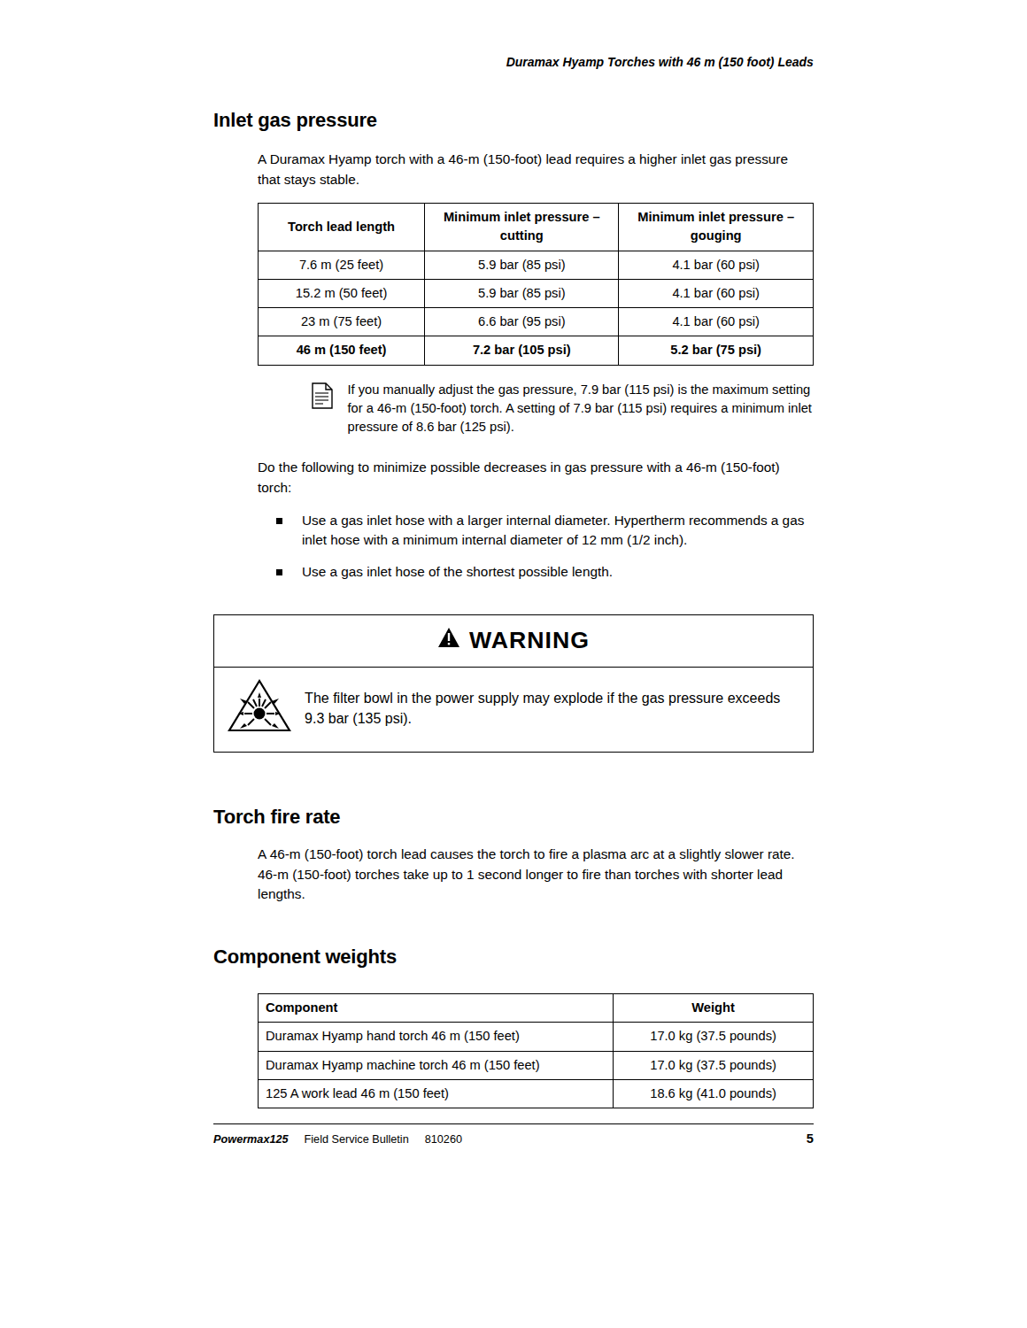Duramax Hyamp Torches with 46 m (150 foot) Leads
Inlet gas pressure
A Duramax Hyamp torch with a 46-m (150-foot) lead requires a higher inlet gas pressure that stays stable.
| Torch lead length | Minimum inlet pressure – cutting | Minimum inlet pressure – gouging |
| --- | --- | --- |
| 7.6 m (25 feet) | 5.9 bar (85 psi) | 4.1 bar (60 psi) |
| 15.2 m (50 feet) | 5.9 bar (85 psi) | 4.1 bar (60 psi) |
| 23 m (75 feet) | 6.6 bar (95 psi) | 4.1 bar (60 psi) |
| 46 m (150 feet) | 7.2 bar (105 psi) | 5.2 bar (75 psi) |
If you manually adjust the gas pressure, 7.9 bar (115 psi) is the maximum setting for a 46-m (150-foot) torch. A setting of 7.9 bar (115 psi) requires a minimum inlet pressure of 8.6 bar (125 psi).
Do the following to minimize possible decreases in gas pressure with a 46-m (150-foot) torch:
Use a gas inlet hose with a larger internal diameter. Hypertherm recommends a gas inlet hose with a minimum internal diameter of 12 mm (1/2 inch).
Use a gas inlet hose of the shortest possible length.
WARNING
The filter bowl in the power supply may explode if the gas pressure exceeds 9.3 bar (135 psi).
Torch fire rate
A 46-m (150-foot) torch lead causes the torch to fire a plasma arc at a slightly slower rate. 46-m (150-foot) torches take up to 1 second longer to fire than torches with shorter lead lengths.
Component weights
| Component | Weight |
| --- | --- |
| Duramax Hyamp hand torch 46 m (150 feet) | 17.0 kg (37.5 pounds) |
| Duramax Hyamp machine torch 46 m (150 feet) | 17.0 kg (37.5 pounds) |
| 125 A work lead 46 m (150 feet) | 18.6 kg (41.0 pounds) |
Powermax125 Field Service Bulletin 810260 5